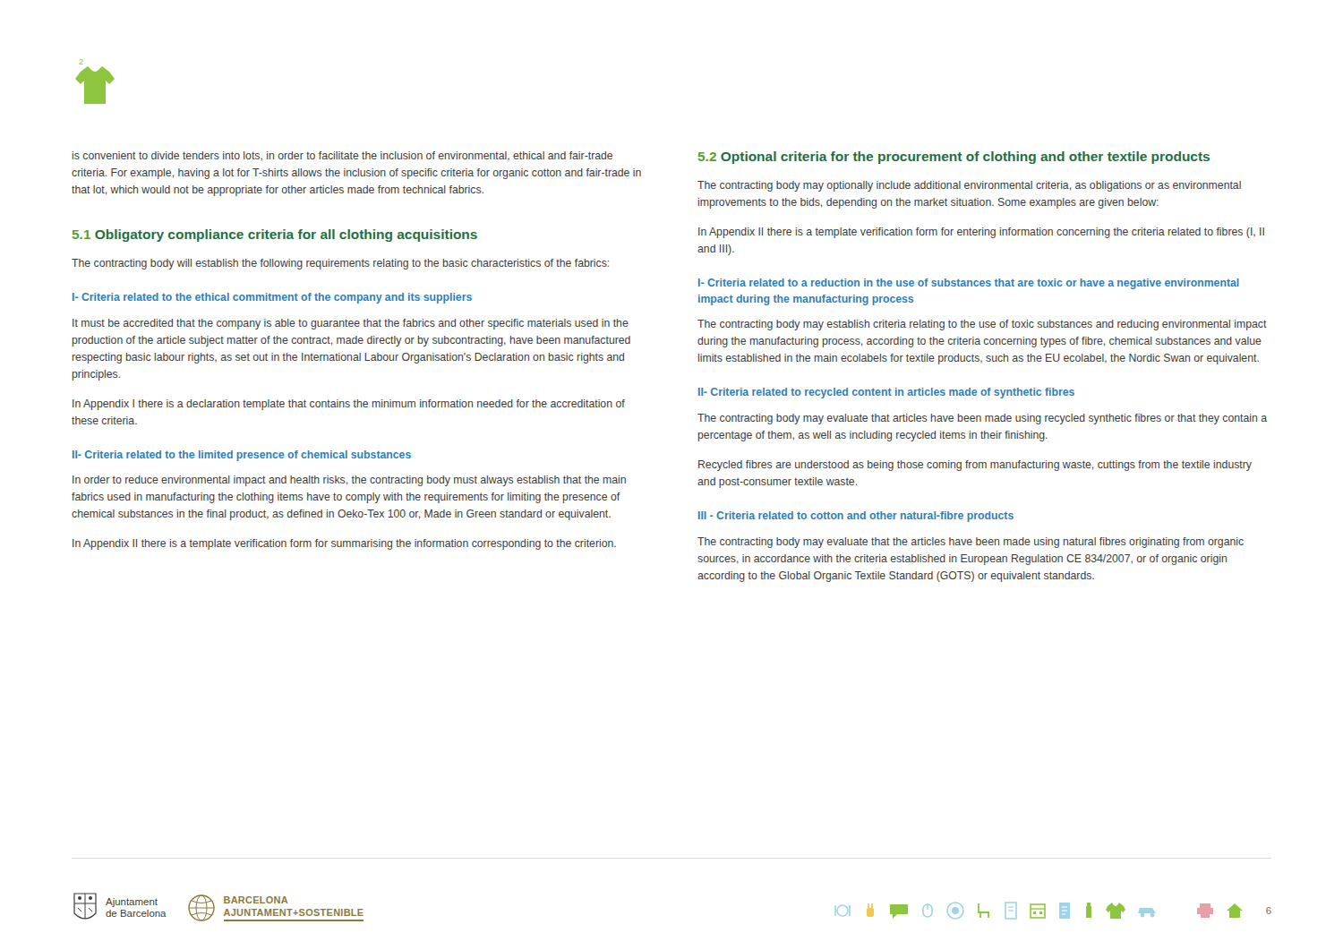2
is convenient to divide tenders into lots, in order to facilitate the inclusion of environmental, ethical and fair-trade criteria. For example, having a lot for T-shirts allows the inclusion of specific criteria for organic cotton and fair-trade in that lot, which would not be appropriate for other articles made from technical fabrics.
5.1 Obligatory compliance criteria for all clothing acquisitions
The contracting body will establish the following requirements relating to the basic characteristics of the fabrics:
I- Criteria related to the ethical commitment of the company and its suppliers
It must be accredited that the company is able to guarantee that the fabrics and other specific materials used in the production of the article subject matter of the contract, made directly or by subcontracting, have been manufactured respecting basic labour rights, as set out in the International Labour Organisation's Declaration on basic rights and principles.
In Appendix I there is a declaration template that contains the minimum information needed for the accreditation of these criteria.
II- Criteria related to the limited presence of chemical substances
In order to reduce environmental impact and health risks, the contracting body must always establish that the main fabrics used in manufacturing the clothing items have to comply with the requirements for limiting the presence of chemical substances in the final product, as defined in Oeko-Tex 100 or, Made in Green standard or equivalent.
In Appendix II there is a template verification form for summarising the information corresponding to the criterion.
5.2 Optional criteria for the procurement of clothing and other textile products
The contracting body may optionally include additional environmental criteria, as obligations or as environmental improvements to the bids, depending on the market situation. Some examples are given below:
In Appendix II there is a template verification form for entering information concerning the criteria related to fibres (I, II and III).
I- Criteria related to a reduction in the use of substances that are toxic or have a negative environmental impact during the manufacturing process
The contracting body may establish criteria relating to the use of toxic substances and reducing environmental impact during the manufacturing process, according to the criteria concerning types of fibre, chemical substances and value limits established in the main ecolabels for textile products, such as the EU ecolabel, the Nordic Swan or equivalent.
II- Criteria related to recycled content in articles made of synthetic fibres
The contracting body may evaluate that articles have been made using recycled synthetic fibres or that they contain a percentage of them, as well as including recycled items in their finishing.
Recycled fibres are understood as being those coming from manufacturing waste, cuttings from the textile industry and post-consumer textile waste.
III - Criteria related to cotton and other natural-fibre products
The contracting body may evaluate that the articles have been made using natural fibres originating from organic sources, in accordance with the criteria established in European Regulation CE 834/2007, or of organic origin according to the Global Organic Textile Standard (GOTS) or equivalent standards.
Ajuntament
de Barcelona
BARCELONA
AJUNTAMENT+SOSTENIBLE
6